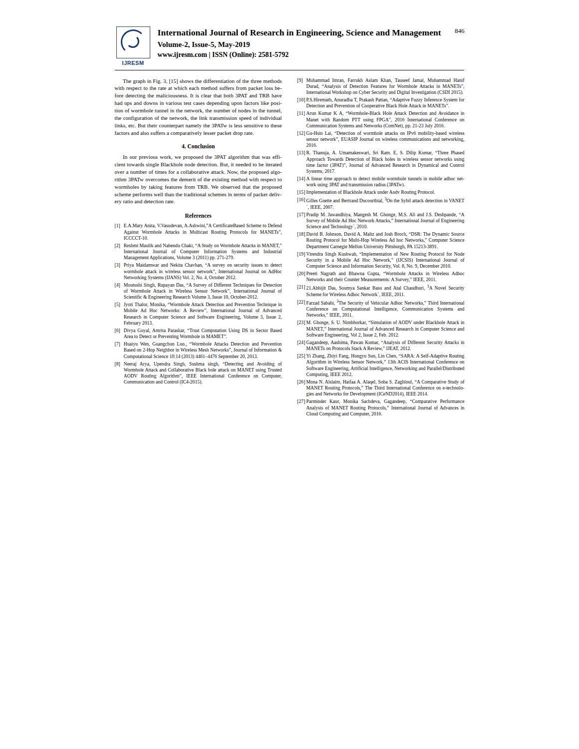846
IJRESM
International Journal of Research in Engineering, Science and Management
Volume-2, Issue-5, May-2019
www.ijresm.com | ISSN (Online): 2581-5792
The graph in Fig. 3, [15] shows the differentiation of the three methods with respect to the rate at which each method suffers from packet loss before detecting the maliciousness. It is clear that both 3PAT and TRB have had ups and downs in various test cases depending upon factors like position of wormhole tunnel in the network, the number of nodes in the tunnel, the configuration of the network, the link transmission speed of individual links, etc. But their counterpart namely the 3PATw is less sensitive to these factors and also suffers a comparatively lesser packet drop rate.
4. Conclusion
In our previous work, we proposed the 3PAT algorithm that was efficient towards single Blackhole node detection. But, it needed to be iterated over a number of times for a collaborative attack. Now, the proposed algorithm 3PATw overcomes the demerit of the existing method with respect to wormholes by taking features from TRB. We observed that the proposed scheme performs well than the traditional schemes in terms of packet delivery ratio and detection rate.
References
E.A.Mary Anita, V.Vasudevan, A.Ashwini,”A CertificateBased Scheme to Defend Against Wormhole Attacks in Multicast Routing Protocols for MANETs”, ICCCCT-10.
Reshmi Maulik and Nabendu Chaki, “A Study on Wormhole Attacks in MANET,” International Journal of Computer Information Systems and Industrial Management Applications, Volume 3 (2011) pp. 271-279.
Priya Maidamwar and Nekita Chavhan, “A survey on security issues to detect wormhole attack in wireless sensor network”, International Journal on AdHoc Networking Systems (IJANS) Vol. 2, No. 4, October 2012.
Moutushi Singh, Rupayan Das, “A Survey of Different Techniques for Detection of Wormhole Attack in Wireless Sensor Network”, International Journal of Scientific & Engineering Research Volume 3, Issue 10, October-2012.
Jyoti Thalor, Monika, “Wormhole Attack Detection and Prevention Technique in Mobile Ad Hoc Networks: A Review”, International Journal of Advanced Research in Computer Science and Software Engineering, Volume 3, Issue 2, February 2013.
Divya Goyal, Amrita Parashar, “Trust Computation Using DS in Sector Based Area to Detect or Preventing Wormhole in MAMET”.
Huaiyu Wen, Guangchun Luo., “Wormhole Attacks Detection and Prevention Based on 2-Hop Neighbor in Wireless Mesh Networks”, Journal of Information & Computational Science 10:14 (2013) 4461–4476 September 20, 2013.
Neeraj Arya, Upendra Singh, Sushma singh, “Detecting and Avoiding of Wormhole Attack and Collaborative Black hole attack on MANET using Trusted AODV Routing Algorithm”, IEEE International Conference on Computer, Communication and Control (IC4-2015).
Muhammad Imran, Farrukh Aslam Khan, Tauseef Jamal, Muhammad Hanif Durad, “Analysis of Detection Features for Wormhole Attacks in MANETs”, International Workshop on Cyber Security and Digital Investigation (CSDI 2015).
P.S.Hiremath, Anuradha T, Prakash Pattan, “Adaptive Fuzzy Inference System for Detection and Prevention of Cooperative Black Hole Attack in MANETs”.
Arun Kumar K A, “Wormhole-Black Hole Attack Detection and Avoidance in Manet with Random PTT using FPGA”, 2016 International Conference on Communication Systems and Networks (ComNet), pp. 21-23 July 2016.
Gu-Hsin Lai, “Detection of wormhole attacks on IPv6 mobility-based wireless sensor network”, EUASIP Journal on wireless communications and networking, 2016.
R. Thanuja, A. Umamakeswari, Sri Ram. E, S. Dilip Kumar, “Three Phased Approach Towards Detection of Black holes in wireless sensor networks using time factor (3PAT)”, Journal of Advanced Research in Dynamical and Control Systems, 2017.
A linear time approach to detect mobile wormhole tunnels in mobile adhoc network using 3PAT and transmission radius (3PATw).
Implementation of Blackhole Attack under Aodv Routing Protocol.
Gilles Guette and Bertrand Ducourthial, 3 On the Sybil attack detection in VANET´, IEEE, 2007.
Pradip M. Jawandhiya, Mangesh M. Ghonge, M.S. Ali and J.S. Deshpande, “A Survey of Mobile Ad Hoc Network Attacks,” International Journal of Engineering Science and Technology´, 2010.
David B. Johnson, David A. Maltz and Josh Broch, “DSR: The Dynamic Source Routing Protocol for Multi-Hop Wireless Ad hoc Networks,” Computer Science Department Carnegie Mellon University Pittsburgh, PA 15213-3891.
Virendra Singh Kushwah, “Implementation of New Routing Protocol for Node Security in a Mobile Ad Hoc Network,” (IJCSIS) International Journal of Computer Science and Information Security, Vol. 8, No. 9, December 2010.
Preeti Nagrath and Bhawna Gupta, “Wormhole Attacks in Wireless Adhoc Networks and their Counter Measurements: A Survey,” IEEE, 2011.
21.Abhijit Das, Soumya Sankar Basu and Atal Chaudhuri, 3 A Novel Security Scheme for Wireless Adhoc Network´, IEEE, 2011.
Farzad Sabahi, 3 The Security of Vehicular Adhoc Networks,” Third International Conference on Computational Intelligence, Communication Systems and Networks,” IEEE, 2011.
M. Ghonge, S. U. Nimbhorkar, “Simulation of AODV under Blackhole Attack in MANET,” International Journal of Advanced Research in Computer Science and Software Engineering, Vol 2, Issue 2, Feb. 2012.
Gagandeep, Aashima, Pawan Kumar, “Analysis of Different Security Attacks in MANETs on Protocols Stack A Review,” IJEAT, 2012.
Yi Zhang, Zhiyi Fang, Hongyu Sun, Lin Chen, “SARA: A Self-Adaptive Routing Algorithm in Wireless Sensor Network,” 13th ACIS International Conference on Software Engineering, Artificial Intelligence, Networking and Parallel/Distributed Computing, IEEE 2012.
Mona N. Alslaim, Haifaa A. Alaqel, Soba S. Zaghloul, “A Comparative Study of MANET Routing Protocols,” The Third International Conference on e-technologies and Networks for Development (ICeND2014), IEEE 2014.
Parminder Kaur, Monika Sachdeva, Gagandeep, “Comparative Performance Analysis of MANET Routing Protocols,” International Journal of Advances in Cloud Computing and Computer, 2016.